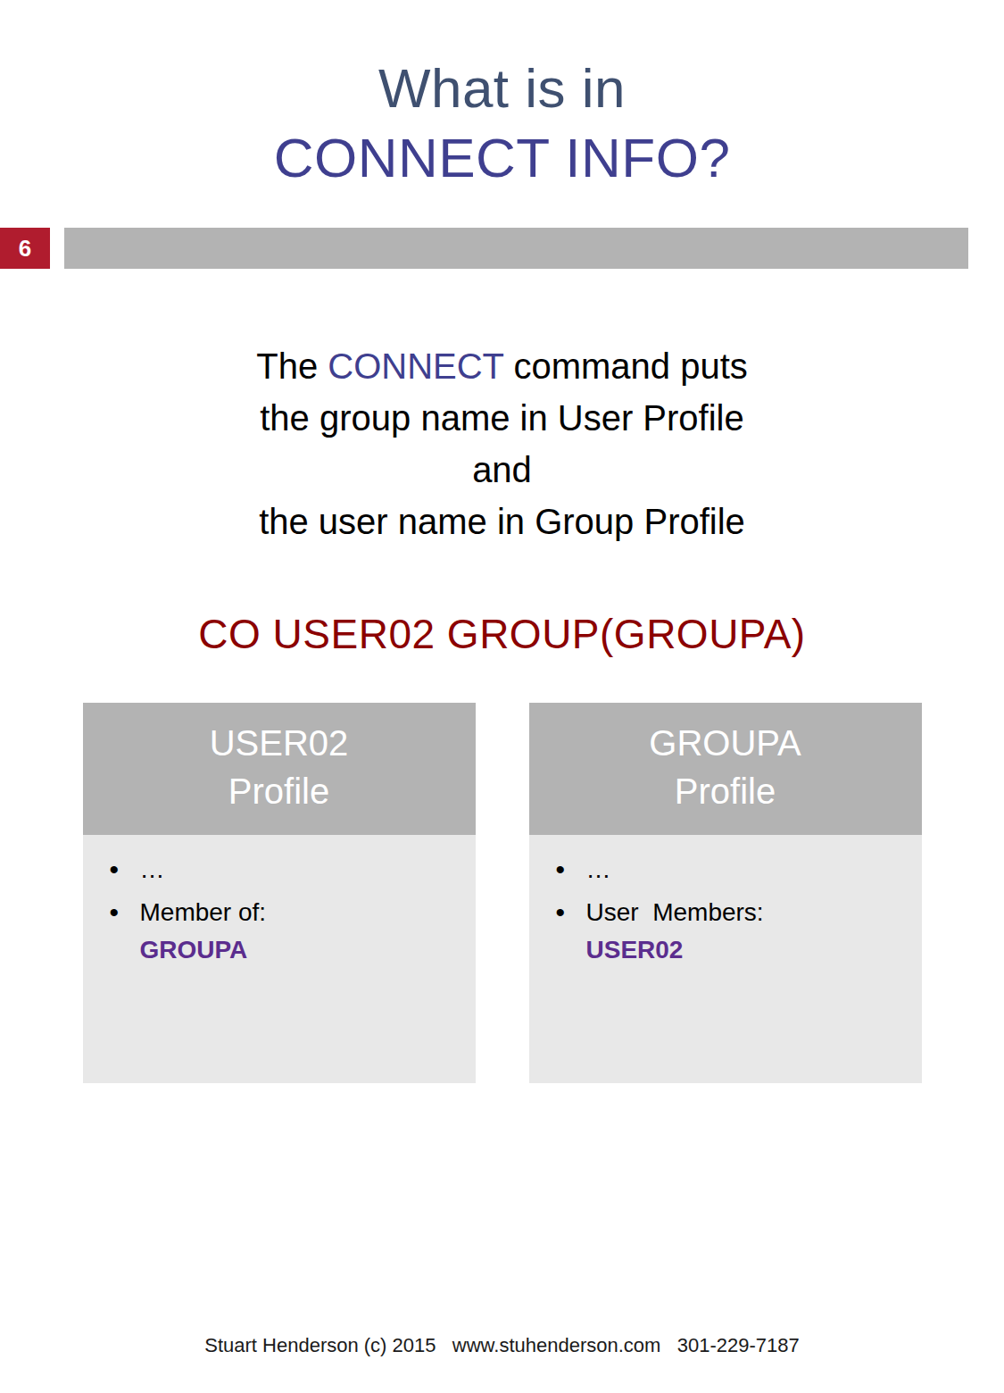What is inCONNECT INFO?
6
The CONNECT command puts
the group name in User Profile
and
the user name in Group Profile
CO USER02 GROUP(GROUPA)
USER02
Profile
…
Member of:GROUPA
GROUPA
Profile
…
User Members:USER02
Stuart Henderson (c) 2015 www.stuhenderson.com 301-229-7187